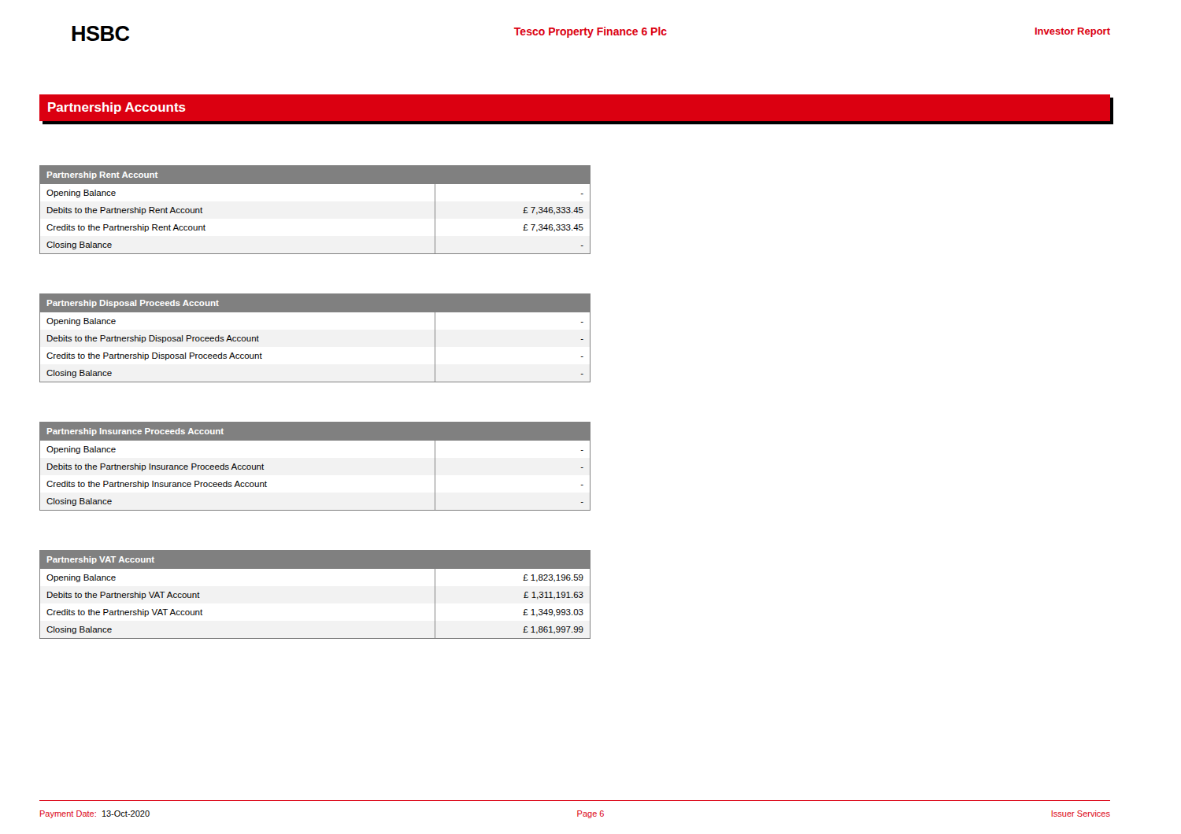HSBC
Tesco Property Finance 6 Plc
Investor Report
Partnership Accounts
| Partnership Rent Account |
| --- |
| Opening Balance | - |
| Debits to the Partnership Rent Account | £ 7,346,333.45 |
| Credits to the Partnership Rent Account | £ 7,346,333.45 |
| Closing Balance | - |
| Partnership Disposal Proceeds Account |
| --- |
| Opening Balance | - |
| Debits to the Partnership Disposal Proceeds Account | - |
| Credits to the Partnership Disposal Proceeds Account | - |
| Closing Balance | - |
| Partnership Insurance Proceeds Account |
| --- |
| Opening Balance | - |
| Debits to the Partnership Insurance Proceeds Account | - |
| Credits to the Partnership Insurance Proceeds Account | - |
| Closing Balance | - |
| Partnership VAT Account |
| --- |
| Opening Balance | £ 1,823,196.59 |
| Debits to the Partnership VAT Account | £ 1,311,191.63 |
| Credits to the Partnership VAT Account | £ 1,349,993.03 |
| Closing Balance | £ 1,861,997.99 |
Payment Date: 13-Oct-2020
Page 6
Issuer Services